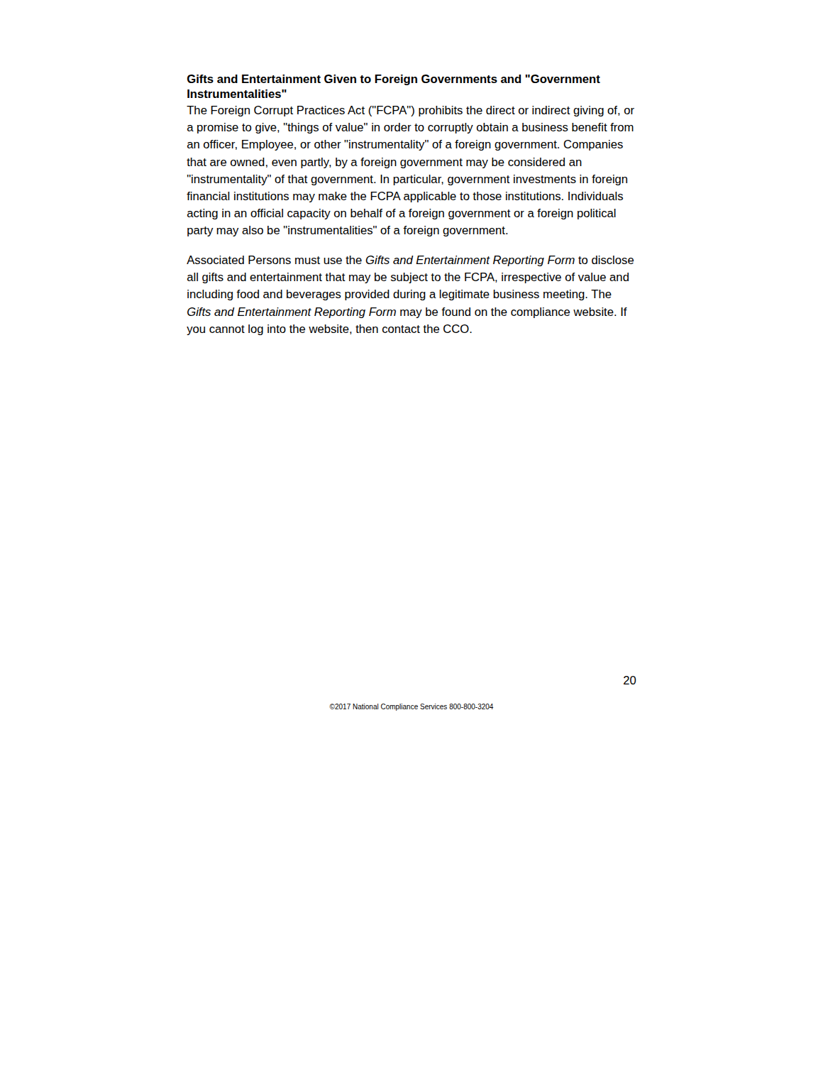Gifts and Entertainment Given to Foreign Governments and "Government Instrumentalities"
The Foreign Corrupt Practices Act ("FCPA") prohibits the direct or indirect giving of, or a promise to give, "things of value" in order to corruptly obtain a business benefit from an officer, Employee, or other "instrumentality" of a foreign government. Companies that are owned, even partly, by a foreign government may be considered an "instrumentality" of that government. In particular, government investments in foreign financial institutions may make the FCPA applicable to those institutions. Individuals acting in an official capacity on behalf of a foreign government or a foreign political party may also be "instrumentalities" of a foreign government.
Associated Persons must use the Gifts and Entertainment Reporting Form to disclose all gifts and entertainment that may be subject to the FCPA, irrespective of value and including food and beverages provided during a legitimate business meeting. The Gifts and Entertainment Reporting Form may be found on the compliance website. If you cannot log into the website, then contact the CCO.
20
©2017 National Compliance Services 800-800-3204